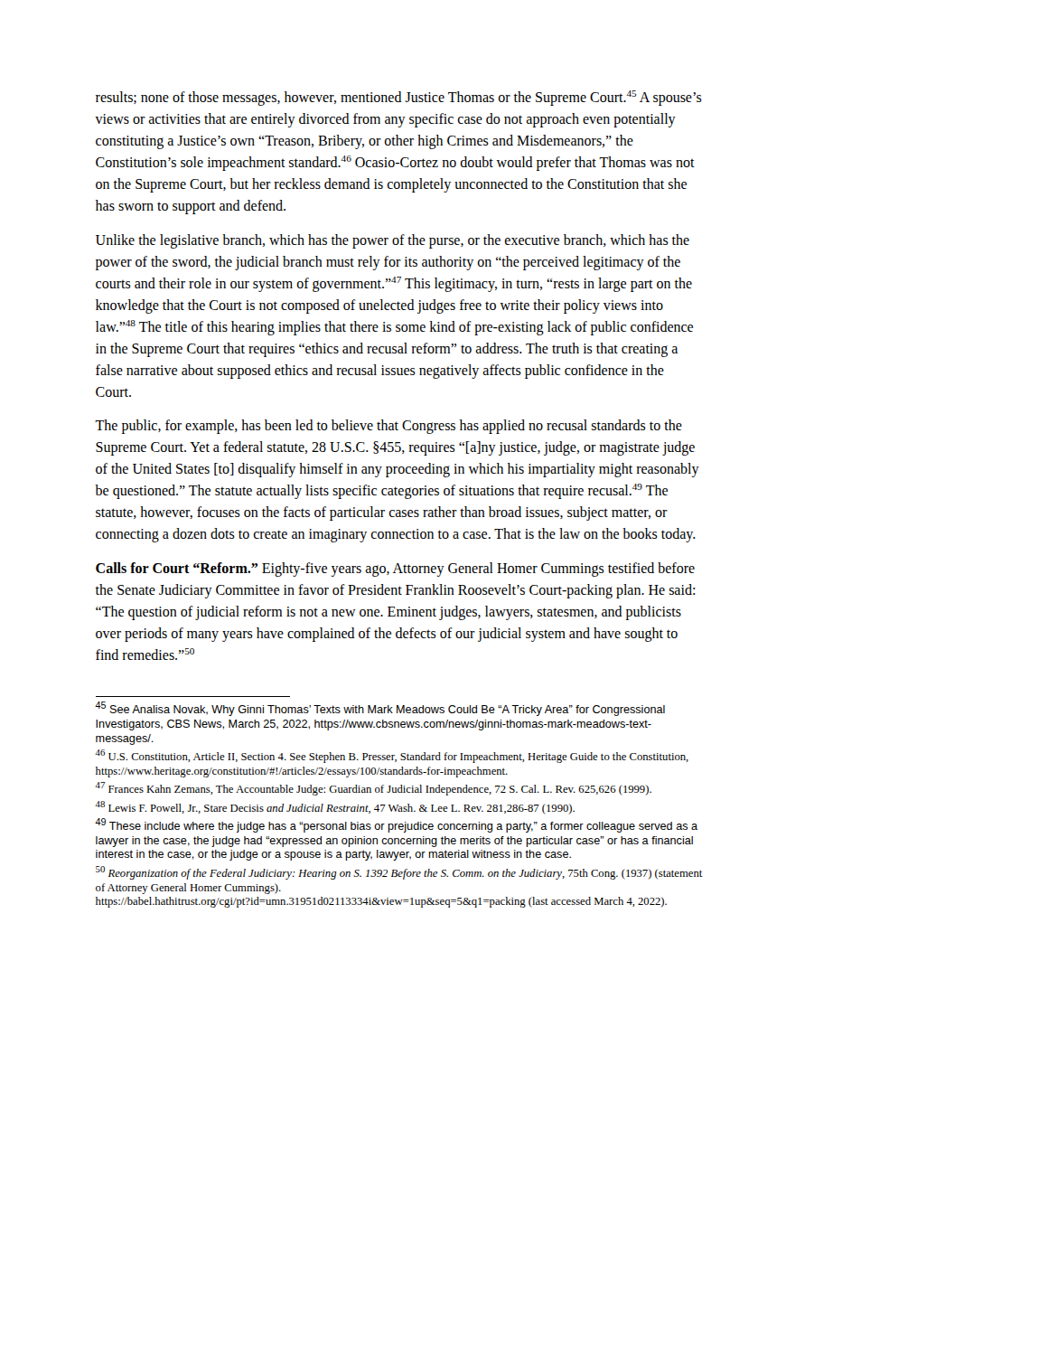results; none of those messages, however, mentioned Justice Thomas or the Supreme Court.45 A spouse’s views or activities that are entirely divorced from any specific case do not approach even potentially constituting a Justice’s own “Treason, Bribery, or other high Crimes and Misdemeanors,” the Constitution’s sole impeachment standard.46 Ocasio-Cortez no doubt would prefer that Thomas was not on the Supreme Court, but her reckless demand is completely unconnected to the Constitution that she has sworn to support and defend.
Unlike the legislative branch, which has the power of the purse, or the executive branch, which has the power of the sword, the judicial branch must rely for its authority on “the perceived legitimacy of the courts and their role in our system of government.”47 This legitimacy, in turn, “rests in large part on the knowledge that the Court is not composed of unelected judges free to write their policy views into law.”48 The title of this hearing implies that there is some kind of pre-existing lack of public confidence in the Supreme Court that requires “ethics and recusal reform” to address. The truth is that creating a false narrative about supposed ethics and recusal issues negatively affects public confidence in the Court.
The public, for example, has been led to believe that Congress has applied no recusal standards to the Supreme Court. Yet a federal statute, 28 U.S.C. §455, requires “[a]ny justice, judge, or magistrate judge of the United States [to] disqualify himself in any proceeding in which his impartiality might reasonably be questioned.” The statute actually lists specific categories of situations that require recusal.49 The statute, however, focuses on the facts of particular cases rather than broad issues, subject matter, or connecting a dozen dots to create an imaginary connection to a case. That is the law on the books today.
Calls for Court “Reform.” Eighty-five years ago, Attorney General Homer Cummings testified before the Senate Judiciary Committee in favor of President Franklin Roosevelt’s Court-packing plan. He said: “The question of judicial reform is not a new one. Eminent judges, lawyers, statesmen, and publicists over periods of many years have complained of the defects of our judicial system and have sought to find remedies.”50
45 See Analisa Novak, Why Ginni Thomas’ Texts with Mark Meadows Could Be “A Tricky Area” for Congressional Investigators, CBS News, March 25, 2022, https://www.cbsnews.com/news/ginni-thomas-mark-meadows-text-messages/.
46 U.S. Constitution, Article II, Section 4. See Stephen B. Presser, Standard for Impeachment, Heritage Guide to the Constitution, https://www.heritage.org/constitution/#!/articles/2/essays/100/standards-for-impeachment.
47 Frances Kahn Zemans, The Accountable Judge: Guardian of Judicial Independence, 72 S. Cal. L. Rev. 625,626 (1999).
48 Lewis F. Powell, Jr., Stare Decisis and Judicial Restraint, 47 Wash. & Lee L. Rev. 281,286-87 (1990).
49 These include where the judge has a “personal bias or prejudice concerning a party,” a former colleague served as a lawyer in the case, the judge had “expressed an opinion concerning the merits of the particular case” or has a financial interest in the case, or the judge or a spouse is a party, lawyer, or material witness in the case.
50 Reorganization of the Federal Judiciary: Hearing on S. 1392 Before the S. Comm. on the Judiciary, 75th Cong. (1937) (statement of Attorney General Homer Cummings).
https://babel.hathitrust.org/cgi/pt?id=umn.31951d02113334i&view=1up&seq=5&q1=packing (last accessed March 4, 2022).